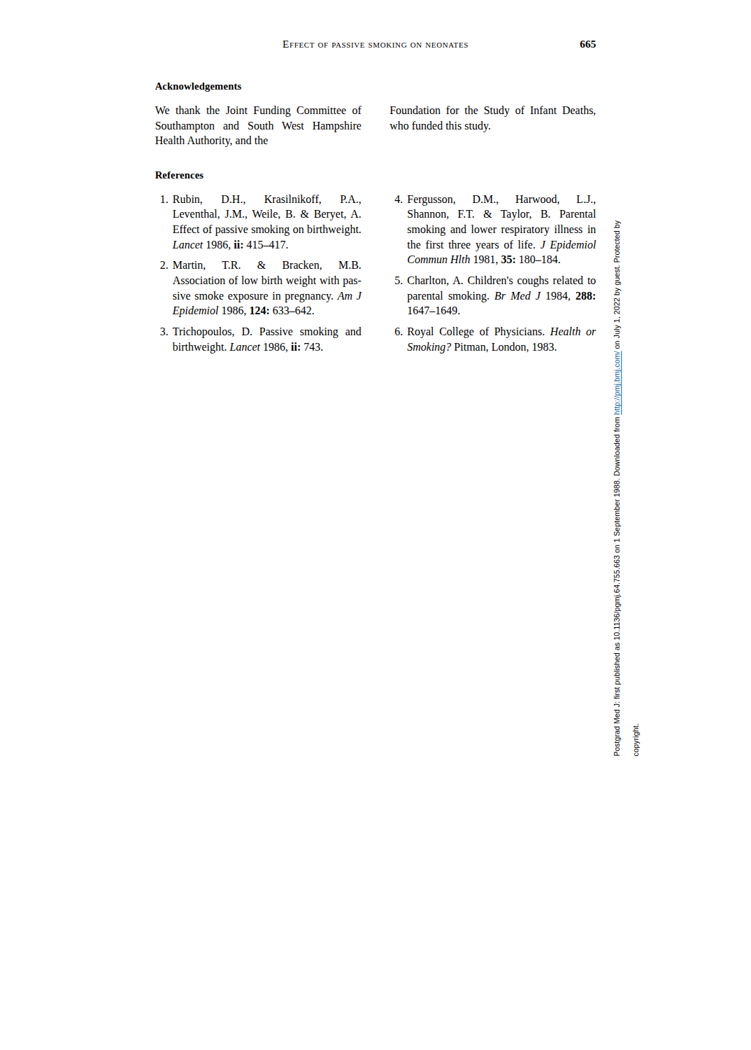Effect of passive smoking on neonates 665
Acknowledgements
We thank the Joint Funding Committee of Southampton and South West Hampshire Health Authority, and the
Foundation for the Study of Infant Deaths, who funded this study.
References
Rubin, D.H., Krasilnikoff, P.A., Leventhal, J.M., Weile, B. & Beryet, A. Effect of passive smoking on birthweight. Lancet 1986, ii: 415–417.
Martin, T.R. & Bracken, M.B. Association of low birth weight with passive smoke exposure in pregnancy. Am J Epidemiol 1986, 124: 633–642.
Trichopoulos, D. Passive smoking and birthweight. Lancet 1986, ii: 743.
Fergusson, D.M., Harwood, L.J., Shannon, F.T. & Taylor, B. Parental smoking and lower respiratory illness in the first three years of life. J Epidemiol Commun Hlth 1981, 35: 180–184.
Charlton, A. Children's coughs related to parental smoking. Br Med J 1984, 288: 1647–1649.
Royal College of Physicians. Health or Smoking? Pitman, London, 1983.
Postgrad Med J: first published as 10.1136/pgmj.64.755.663 on 1 September 1988. Downloaded from http://pmj.bmj.com/ on July 1, 2022 by guest. Protected by
copyright.